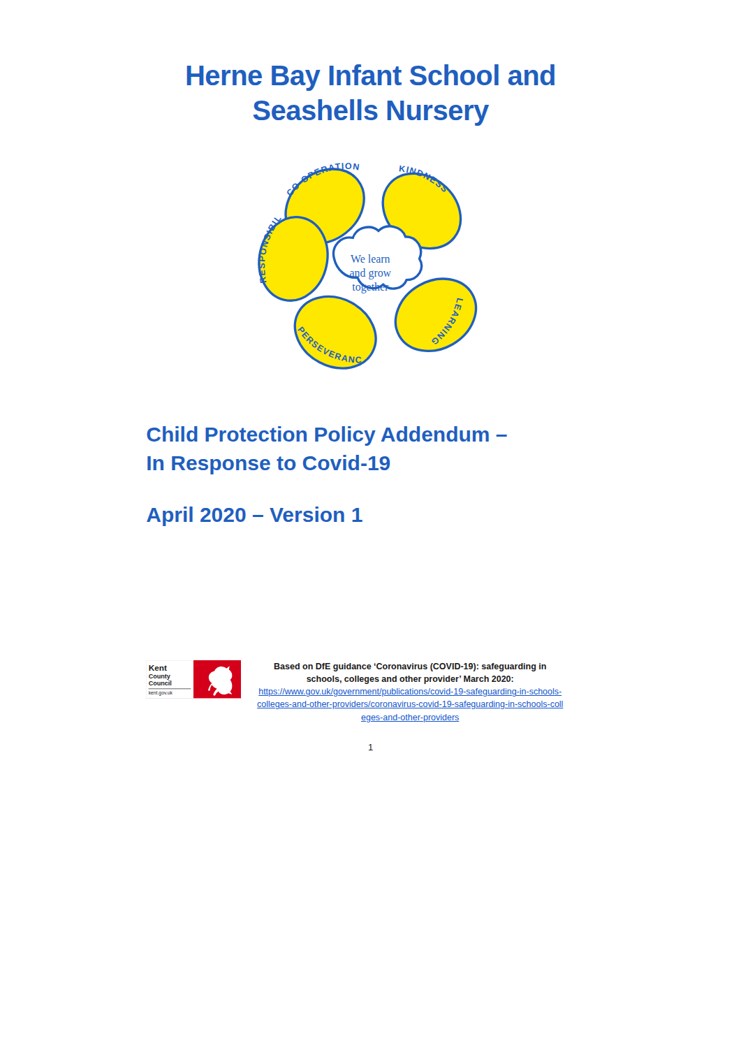Herne Bay Infant School and
Seashells Nursery
We learn and grow together CO-OPERATION KINDNESS LEARNING PERSEVERANCE RESPONSIBILITY
Child Protection Policy Addendum –
In Response to Covid-19
April 2020 – Version 1
Kent County Council kent.gov.uk
Based on DfE guidance ‘Coronavirus (COVID-19): safeguarding in schools, colleges and other provider’ March 2020:
https://www.gov.uk/government/publications/covid-19-safeguarding-in-schools-colleges-and-other-providers/coronavirus-covid-19-safeguarding-in-schools-colleges-and-other-providers
1